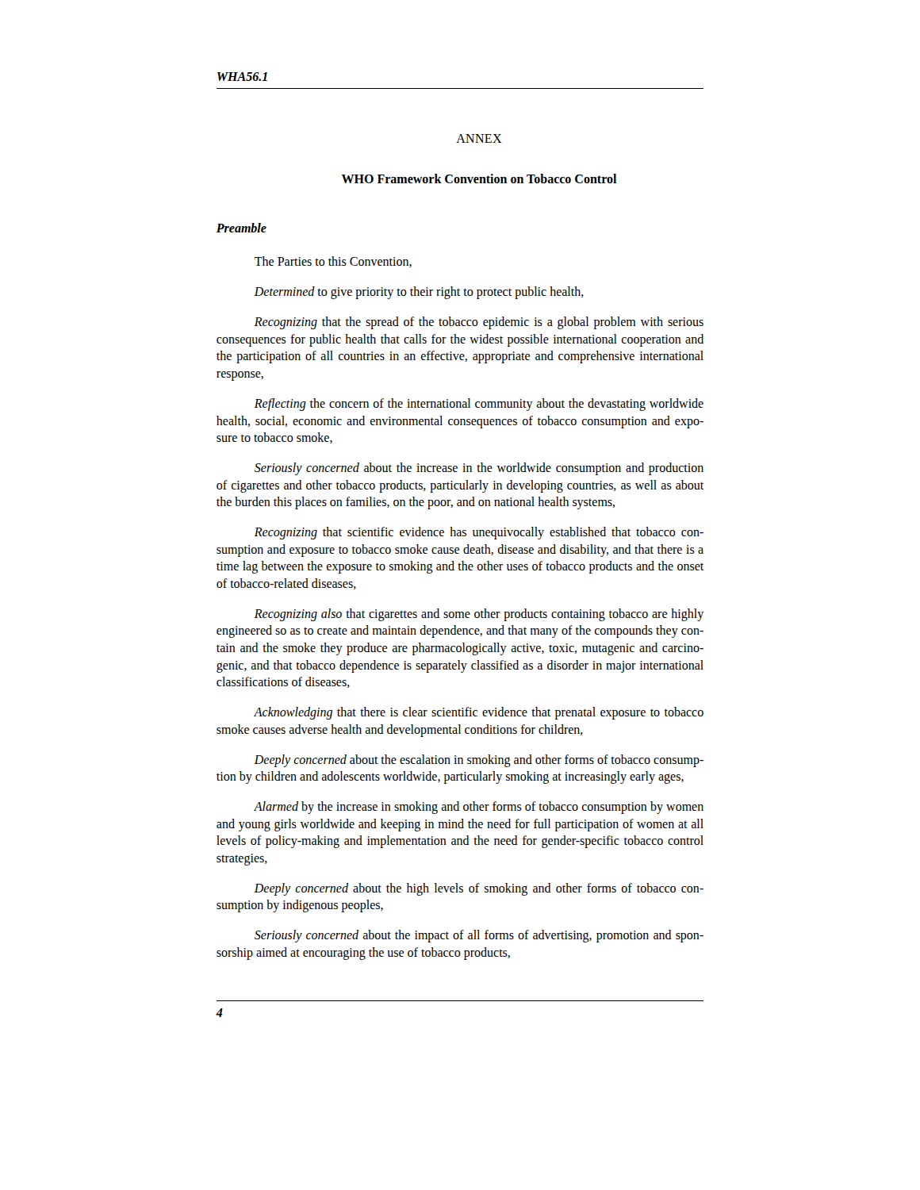WHA56.1
ANNEX
WHO Framework Convention on Tobacco Control
Preamble
The Parties to this Convention,
Determined to give priority to their right to protect public health,
Recognizing that the spread of the tobacco epidemic is a global problem with serious consequences for public health that calls for the widest possible international cooperation and the participation of all countries in an effective, appropriate and comprehensive international response,
Reflecting the concern of the international community about the devastating worldwide health, social, economic and environmental consequences of tobacco consumption and exposure to tobacco smoke,
Seriously concerned about the increase in the worldwide consumption and production of cigarettes and other tobacco products, particularly in developing countries, as well as about the burden this places on families, on the poor, and on national health systems,
Recognizing that scientific evidence has unequivocally established that tobacco consumption and exposure to tobacco smoke cause death, disease and disability, and that there is a time lag between the exposure to smoking and the other uses of tobacco products and the onset of tobacco-related diseases,
Recognizing also that cigarettes and some other products containing tobacco are highly engineered so as to create and maintain dependence, and that many of the compounds they contain and the smoke they produce are pharmacologically active, toxic, mutagenic and carcinogenic, and that tobacco dependence is separately classified as a disorder in major international classifications of diseases,
Acknowledging that there is clear scientific evidence that prenatal exposure to tobacco smoke causes adverse health and developmental conditions for children,
Deeply concerned about the escalation in smoking and other forms of tobacco consumption by children and adolescents worldwide, particularly smoking at increasingly early ages,
Alarmed by the increase in smoking and other forms of tobacco consumption by women and young girls worldwide and keeping in mind the need for full participation of women at all levels of policy-making and implementation and the need for gender-specific tobacco control strategies,
Deeply concerned about the high levels of smoking and other forms of tobacco consumption by indigenous peoples,
Seriously concerned about the impact of all forms of advertising, promotion and sponsorship aimed at encouraging the use of tobacco products,
4